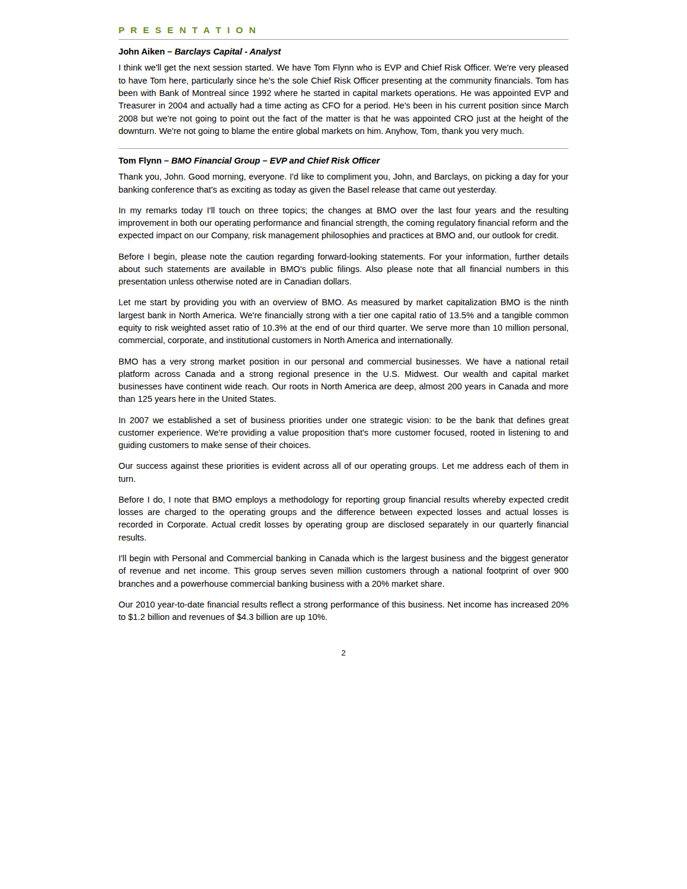P R E S E N T A T I O N
John Aiken – Barclays Capital - Analyst
I think we'll get the next session started. We have Tom Flynn who is EVP and Chief Risk Officer. We're very pleased to have Tom here, particularly since he's the sole Chief Risk Officer presenting at the community financials. Tom has been with Bank of Montreal since 1992 where he started in capital markets operations. He was appointed EVP and Treasurer in 2004 and actually had a time acting as CFO for a period. He's been in his current position since March 2008 but we're not going to point out the fact of the matter is that he was appointed CRO just at the height of the downturn. We're not going to blame the entire global markets on him. Anyhow, Tom, thank you very much.
Tom Flynn – BMO Financial Group – EVP and Chief Risk Officer
Thank you, John. Good morning, everyone. I'd like to compliment you, John, and Barclays, on picking a day for your banking conference that's as exciting as today as given the Basel release that came out yesterday.
In my remarks today I'll touch on three topics; the changes at BMO over the last four years and the resulting improvement in both our operating performance and financial strength, the coming regulatory financial reform and the expected impact on our Company, risk management philosophies and practices at BMO and, our outlook for credit.
Before I begin, please note the caution regarding forward-looking statements. For your information, further details about such statements are available in BMO's public filings. Also please note that all financial numbers in this presentation unless otherwise noted are in Canadian dollars.
Let me start by providing you with an overview of BMO. As measured by market capitalization BMO is the ninth largest bank in North America. We're financially strong with a tier one capital ratio of 13.5% and a tangible common equity to risk weighted asset ratio of 10.3% at the end of our third quarter. We serve more than 10 million personal, commercial, corporate, and institutional customers in North America and internationally.
BMO has a very strong market position in our personal and commercial businesses. We have a national retail platform across Canada and a strong regional presence in the U.S. Midwest. Our wealth and capital market businesses have continent wide reach. Our roots in North America are deep, almost 200 years in Canada and more than 125 years here in the United States.
In 2007 we established a set of business priorities under one strategic vision: to be the bank that defines great customer experience. We're providing a value proposition that's more customer focused, rooted in listening to and guiding customers to make sense of their choices.
Our success against these priorities is evident across all of our operating groups. Let me address each of them in turn.
Before I do, I note that BMO employs a methodology for reporting group financial results whereby expected credit losses are charged to the operating groups and the difference between expected losses and actual losses is recorded in Corporate. Actual credit losses by operating group are disclosed separately in our quarterly financial results.
I'll begin with Personal and Commercial banking in Canada which is the largest business and the biggest generator of revenue and net income. This group serves seven million customers through a national footprint of over 900 branches and a powerhouse commercial banking business with a 20% market share.
Our 2010 year-to-date financial results reflect a strong performance of this business. Net income has increased 20% to $1.2 billion and revenues of $4.3 billion are up 10%.
2